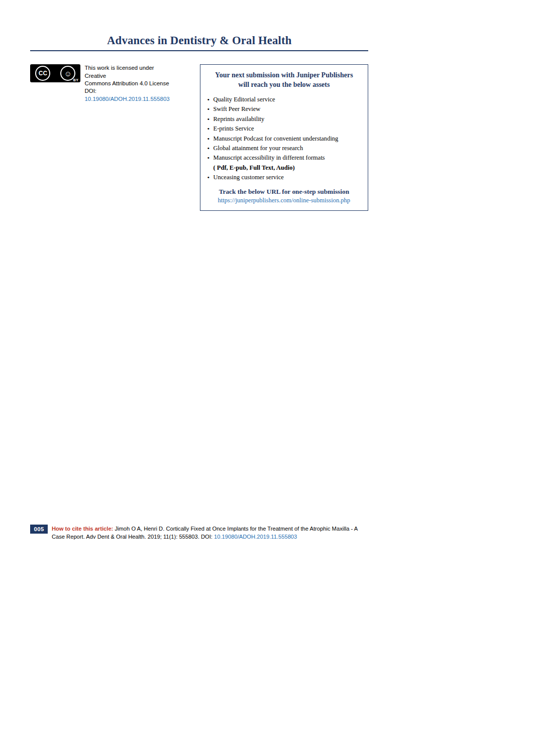Advances in Dentistry & Oral Health
CC
☺
BY
This work is licensed under Creative
Commons Attribution 4.0 License
DOI: 10.19080/ADOH.2019.11.555803
Your next submission with Juniper Publishers
will reach you the below assets
Quality Editorial service
Swift Peer Review
Reprints availability
E-prints Service
Manuscript Podcast for convenient understanding
Global attainment for your research
Manuscript accessibility in different formats
( Pdf, E-pub, Full Text, Audio)
Unceasing customer service
Track the below URL for one-step submission
https://juniperpublishers.com/online-submission.php
005
How to cite this article: Jimoh O A, Henri D. Cortically Fixed at Once Implants for the Treatment of the Atrophic Maxilla - A Case Report. Adv Dent & Oral Health. 2019; 11(1): 555803. DOI: 10.19080/ADOH.2019.11.555803